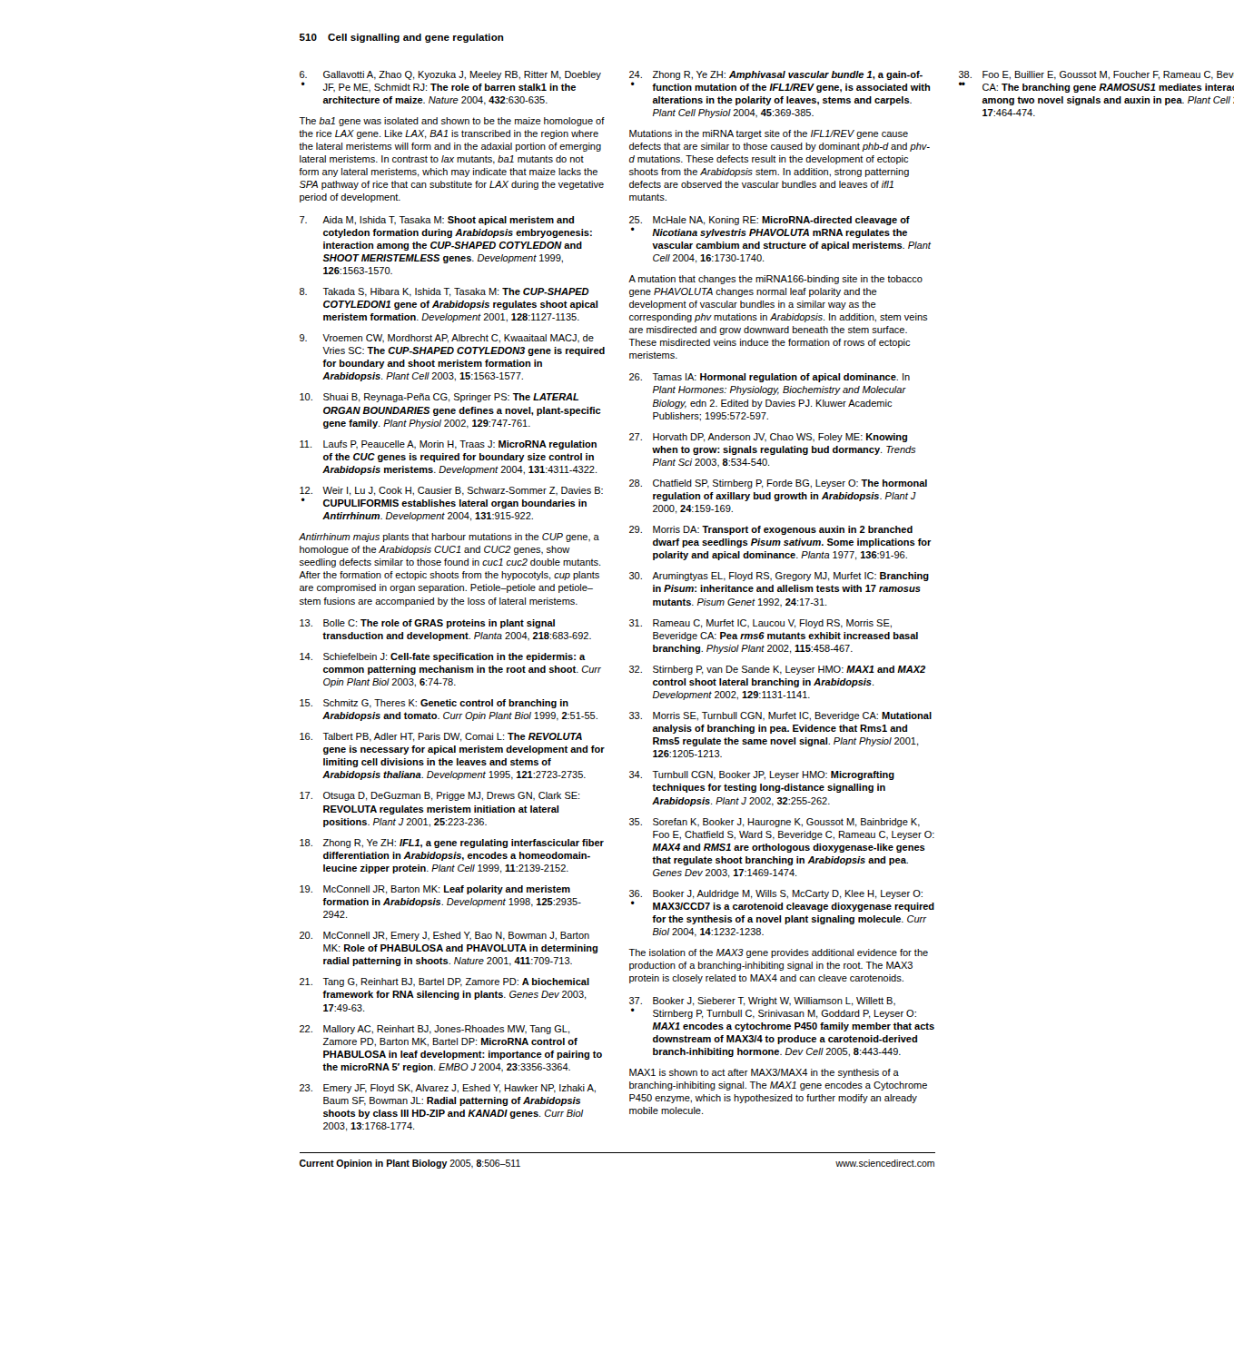510 Cell signalling and gene regulation
6. • Gallavotti A, Zhao Q, Kyozuka J, Meeley RB, Ritter M, Doebley JF, Pe ME, Schmidt RJ: The role of barren stalk1 in the architecture of maize. Nature 2004, 432:630-635.
The ba1 gene was isolated and shown to be the maize homologue of the rice LAX gene. Like LAX, BA1 is transcribed in the region where the lateral meristems will form and in the adaxial portion of emerging lateral meristems. In contrast to lax mutants, ba1 mutants do not form any lateral meristems, which may indicate that maize lacks the SPA pathway of rice that can substitute for LAX during the vegetative period of development.
7. Aida M, Ishida T, Tasaka M: Shoot apical meristem and cotyledon formation during Arabidopsis embryogenesis: interaction among the CUP-SHAPED COTYLEDON and SHOOT MERISTEMLESS genes. Development 1999, 126:1563-1570.
8. Takada S, Hibara K, Ishida T, Tasaka M: The CUP-SHAPED COTYLEDON1 gene of Arabidopsis regulates shoot apical meristem formation. Development 2001, 128:1127-1135.
9. Vroemen CW, Mordhorst AP, Albrecht C, Kwaaitaal MACJ, de Vries SC: The CUP-SHAPED COTYLEDON3 gene is required for boundary and shoot meristem formation in Arabidopsis. Plant Cell 2003, 15:1563-1577.
10. Shuai B, Reynaga-Peña CG, Springer PS: The LATERAL ORGAN BOUNDARIES gene defines a novel, plant-specific gene family. Plant Physiol 2002, 129:747-761.
11. Laufs P, Peaucelle A, Morin H, Traas J: MicroRNA regulation of the CUC genes is required for boundary size control in Arabidopsis meristems. Development 2004, 131:4311-4322.
12. • Weir I, Lu J, Cook H, Causier B, Schwarz-Sommer Z, Davies B: CUPULIFORMIS establishes lateral organ boundaries in Antirrhinum. Development 2004, 131:915-922.
Antirrhinum majus plants that harbour mutations in the CUP gene, a homologue of the Arabidopsis CUC1 and CUC2 genes, show seedling defects similar to those found in cuc1 cuc2 double mutants. After the formation of ectopic shoots from the hypocotyls, cup plants are compromised in organ separation. Petiole–petiole and petiole–stem fusions are accompanied by the loss of lateral meristems.
13. Bolle C: The role of GRAS proteins in plant signal transduction and development. Planta 2004, 218:683-692.
14. Schiefelbein J: Cell-fate specification in the epidermis: a common patterning mechanism in the root and shoot. Curr Opin Plant Biol 2003, 6:74-78.
15. Schmitz G, Theres K: Genetic control of branching in Arabidopsis and tomato. Curr Opin Plant Biol 1999, 2:51-55.
16. Talbert PB, Adler HT, Paris DW, Comai L: The REVOLUTA gene is necessary for apical meristem development and for limiting cell divisions in the leaves and stems of Arabidopsis thaliana. Development 1995, 121:2723-2735.
17. Otsuga D, DeGuzman B, Prigge MJ, Drews GN, Clark SE: REVOLUTA regulates meristem initiation at lateral positions. Plant J 2001, 25:223-236.
18. Zhong R, Ye ZH: IFL1, a gene regulating interfascicular fiber differentiation in Arabidopsis, encodes a homeodomain-leucine zipper protein. Plant Cell 1999, 11:2139-2152.
19. McConnell JR, Barton MK: Leaf polarity and meristem formation in Arabidopsis. Development 1998, 125:2935-2942.
20. McConnell JR, Emery J, Eshed Y, Bao N, Bowman J, Barton MK: Role of PHABULOSA and PHAVOLUTA in determining radial patterning in shoots. Nature 2001, 411:709-713.
21. Tang G, Reinhart BJ, Bartel DP, Zamore PD: A biochemical framework for RNA silencing in plants. Genes Dev 2003, 17:49-63.
22. Mallory AC, Reinhart BJ, Jones-Rhoades MW, Tang GL, Zamore PD, Barton MK, Bartel DP: MicroRNA control of PHABULOSA in leaf development: importance of pairing to the microRNA 5′ region. EMBO J 2004, 23:3356-3364.
23. Emery JF, Floyd SK, Alvarez J, Eshed Y, Hawker NP, Izhaki A, Baum SF, Bowman JL: Radial patterning of Arabidopsis shoots by class III HD-ZIP and KANADI genes. Curr Biol 2003, 13:1768-1774.
24. • Zhong R, Ye ZH: Amphivasal vascular bundle 1, a gain-of-function mutation of the IFL1/REV gene, is associated with alterations in the polarity of leaves, stems and carpels. Plant Cell Physiol 2004, 45:369-385.
Mutations in the miRNA target site of the IFL1/REV gene cause defects that are similar to those caused by dominant phb-d and phv-d mutations. These defects result in the development of ectopic shoots from the Arabidopsis stem. In addition, strong patterning defects are observed the vascular bundles and leaves of ifl1 mutants.
25. • McHale NA, Koning RE: MicroRNA-directed cleavage of Nicotiana sylvestris PHAVOLUTA mRNA regulates the vascular cambium and structure of apical meristems. Plant Cell 2004, 16:1730-1740.
A mutation that changes the miRNA166-binding site in the tobacco gene PHAVOLUTA changes normal leaf polarity and the development of vascular bundles in a similar way as the corresponding phv mutations in Arabidopsis. In addition, stem veins are misdirected and grow downward beneath the stem surface. These misdirected veins induce the formation of rows of ectopic meristems.
26. Tamas IA: Hormonal regulation of apical dominance. In Plant Hormones: Physiology, Biochemistry and Molecular Biology, edn 2. Edited by Davies PJ. Kluwer Academic Publishers; 1995:572-597.
27. Horvath DP, Anderson JV, Chao WS, Foley ME: Knowing when to grow: signals regulating bud dormancy. Trends Plant Sci 2003, 8:534-540.
28. Chatfield SP, Stirnberg P, Forde BG, Leyser O: The hormonal regulation of axillary bud growth in Arabidopsis. Plant J 2000, 24:159-169.
29. Morris DA: Transport of exogenous auxin in 2 branched dwarf pea seedlings Pisum sativum. Some implications for polarity and apical dominance. Planta 1977, 136:91-96.
30. Arumingtyas EL, Floyd RS, Gregory MJ, Murfet IC: Branching in Pisum: inheritance and allelism tests with 17 ramosus mutants. Pisum Genet 1992, 24:17-31.
31. Rameau C, Murfet IC, Laucou V, Floyd RS, Morris SE, Beveridge CA: Pea rms6 mutants exhibit increased basal branching. Physiol Plant 2002, 115:458-467.
32. Stirnberg P, van De Sande K, Leyser HMO: MAX1 and MAX2 control shoot lateral branching in Arabidopsis. Development 2002, 129:1131-1141.
33. Morris SE, Turnbull CGN, Murfet IC, Beveridge CA: Mutational analysis of branching in pea. Evidence that Rms1 and Rms5 regulate the same novel signal. Plant Physiol 2001, 126:1205-1213.
34. Turnbull CGN, Booker JP, Leyser HMO: Micrografting techniques for testing long-distance signalling in Arabidopsis. Plant J 2002, 32:255-262.
35. Sorefan K, Booker J, Haurogne K, Goussot M, Bainbridge K, Foo E, Chatfield S, Ward S, Beveridge C, Rameau C, Leyser O: MAX4 and RMS1 are orthologous dioxygenase-like genes that regulate shoot branching in Arabidopsis and pea. Genes Dev 2003, 17:1469-1474.
36. • Booker J, Auldridge M, Wills S, McCarty D, Klee H, Leyser O: MAX3/CCD7 is a carotenoid cleavage dioxygenase required for the synthesis of a novel plant signaling molecule. Curr Biol 2004, 14:1232-1238.
The isolation of the MAX3 gene provides additional evidence for the production of a branching-inhibiting signal in the root. The MAX3 protein is closely related to MAX4 and can cleave carotenoids.
37. • Booker J, Sieberer T, Wright W, Williamson L, Willett B, Stirnberg P, Turnbull C, Srinivasan M, Goddard P, Leyser O: MAX1 encodes a cytochrome P450 family member that acts downstream of MAX3/4 to produce a carotenoid-derived branch-inhibiting hormone. Dev Cell 2005, 8:443-449.
MAX1 is shown to act after MAX3/MAX4 in the synthesis of a branching-inhibiting signal. The MAX1 gene encodes a Cytochrome P450 enzyme, which is hypothesized to further modify an already mobile molecule.
38. •• Foo E, Buillier E, Goussot M, Foucher F, Rameau C, Beveridge CA: The branching gene RAMOSUS1 mediates interactions among two novel signals and auxin in pea. Plant Cell 2005, 17:464-474.
Current Opinion in Plant Biology 2005, 8:506–511
www.sciencedirect.com